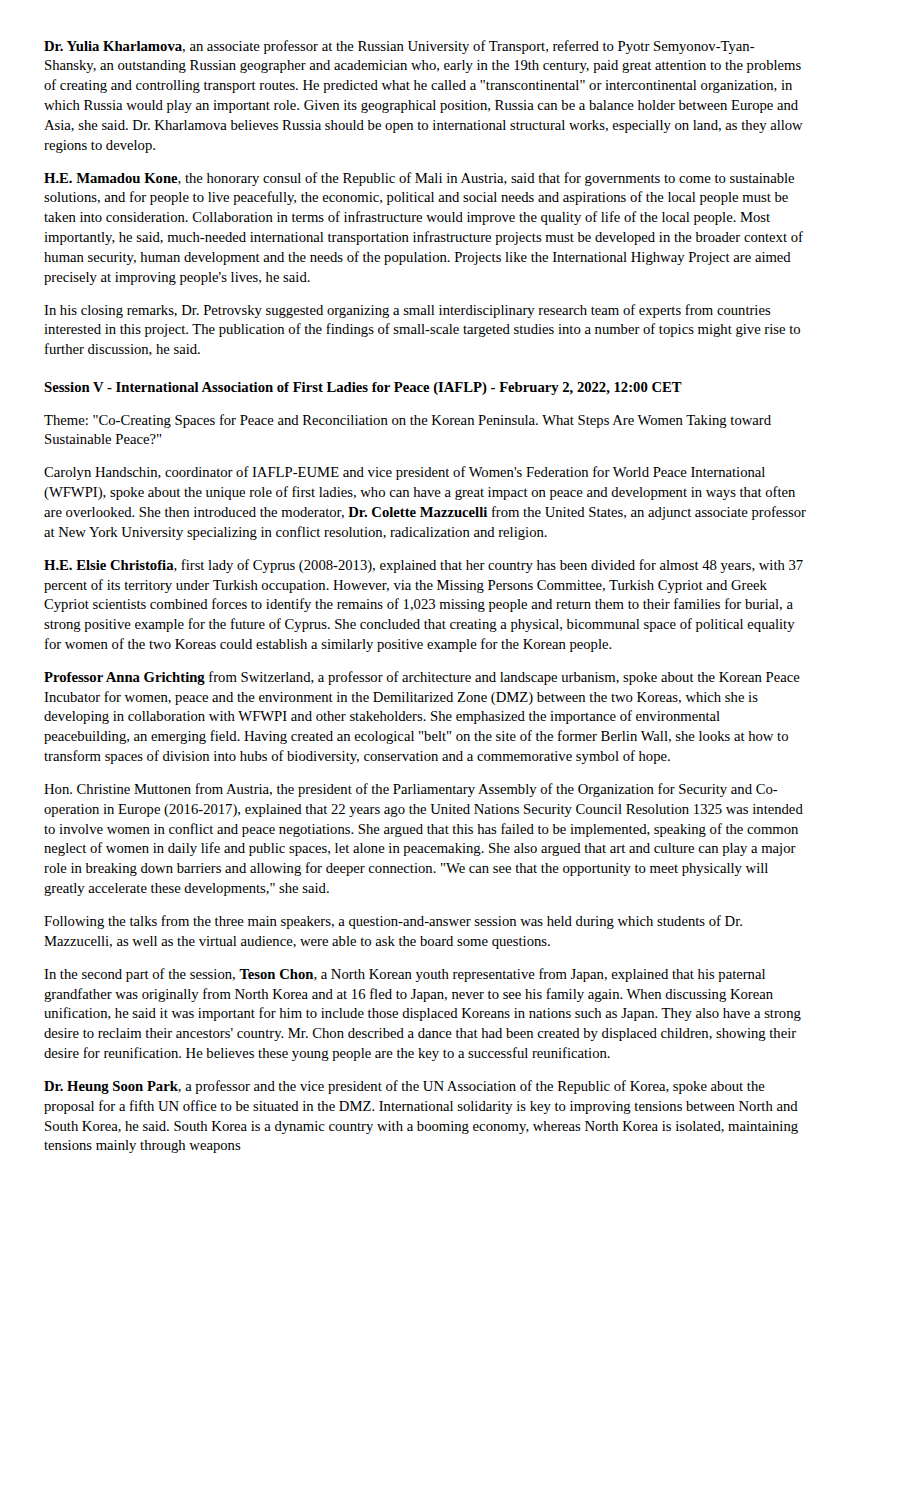Dr. Yulia Kharlamova, an associate professor at the Russian University of Transport, referred to Pyotr Semyonov-Tyan-Shansky, an outstanding Russian geographer and academician who, early in the 19th century, paid great attention to the problems of creating and controlling transport routes. He predicted what he called a "transcontinental" or intercontinental organization, in which Russia would play an important role. Given its geographical position, Russia can be a balance holder between Europe and Asia, she said. Dr. Kharlamova believes Russia should be open to international structural works, especially on land, as they allow regions to develop.
H.E. Mamadou Kone, the honorary consul of the Republic of Mali in Austria, said that for governments to come to sustainable solutions, and for people to live peacefully, the economic, political and social needs and aspirations of the local people must be taken into consideration. Collaboration in terms of infrastructure would improve the quality of life of the local people. Most importantly, he said, much-needed international transportation infrastructure projects must be developed in the broader context of human security, human development and the needs of the population. Projects like the International Highway Project are aimed precisely at improving people's lives, he said.
In his closing remarks, Dr. Petrovsky suggested organizing a small interdisciplinary research team of experts from countries interested in this project. The publication of the findings of small-scale targeted studies into a number of topics might give rise to further discussion, he said.
Session V - International Association of First Ladies for Peace (IAFLP) - February 2, 2022, 12:00 CET
Theme: "Co-Creating Spaces for Peace and Reconciliation on the Korean Peninsula. What Steps Are Women Taking toward Sustainable Peace?"
Carolyn Handschin, coordinator of IAFLP-EUME and vice president of Women's Federation for World Peace International (WFWPI), spoke about the unique role of first ladies, who can have a great impact on peace and development in ways that often are overlooked. She then introduced the moderator, Dr. Colette Mazzucelli from the United States, an adjunct associate professor at New York University specializing in conflict resolution, radicalization and religion.
H.E. Elsie Christofia, first lady of Cyprus (2008-2013), explained that her country has been divided for almost 48 years, with 37 percent of its territory under Turkish occupation. However, via the Missing Persons Committee, Turkish Cypriot and Greek Cypriot scientists combined forces to identify the remains of 1,023 missing people and return them to their families for burial, a strong positive example for the future of Cyprus. She concluded that creating a physical, bicommunal space of political equality for women of the two Koreas could establish a similarly positive example for the Korean people.
Professor Anna Grichting from Switzerland, a professor of architecture and landscape urbanism, spoke about the Korean Peace Incubator for women, peace and the environment in the Demilitarized Zone (DMZ) between the two Koreas, which she is developing in collaboration with WFWPI and other stakeholders. She emphasized the importance of environmental peacebuilding, an emerging field. Having created an ecological "belt" on the site of the former Berlin Wall, she looks at how to transform spaces of division into hubs of biodiversity, conservation and a commemorative symbol of hope.
Hon. Christine Muttonen from Austria, the president of the Parliamentary Assembly of the Organization for Security and Co-operation in Europe (2016-2017), explained that 22 years ago the United Nations Security Council Resolution 1325 was intended to involve women in conflict and peace negotiations. She argued that this has failed to be implemented, speaking of the common neglect of women in daily life and public spaces, let alone in peacemaking. She also argued that art and culture can play a major role in breaking down barriers and allowing for deeper connection. "We can see that the opportunity to meet physically will greatly accelerate these developments," she said.
Following the talks from the three main speakers, a question-and-answer session was held during which students of Dr. Mazzucelli, as well as the virtual audience, were able to ask the board some questions.
In the second part of the session, Teson Chon, a North Korean youth representative from Japan, explained that his paternal grandfather was originally from North Korea and at 16 fled to Japan, never to see his family again. When discussing Korean unification, he said it was important for him to include those displaced Koreans in nations such as Japan. They also have a strong desire to reclaim their ancestors' country. Mr. Chon described a dance that had been created by displaced children, showing their desire for reunification. He believes these young people are the key to a successful reunification.
Dr. Heung Soon Park, a professor and the vice president of the UN Association of the Republic of Korea, spoke about the proposal for a fifth UN office to be situated in the DMZ. International solidarity is key to improving tensions between North and South Korea, he said. South Korea is a dynamic country with a booming economy, whereas North Korea is isolated, maintaining tensions mainly through weapons